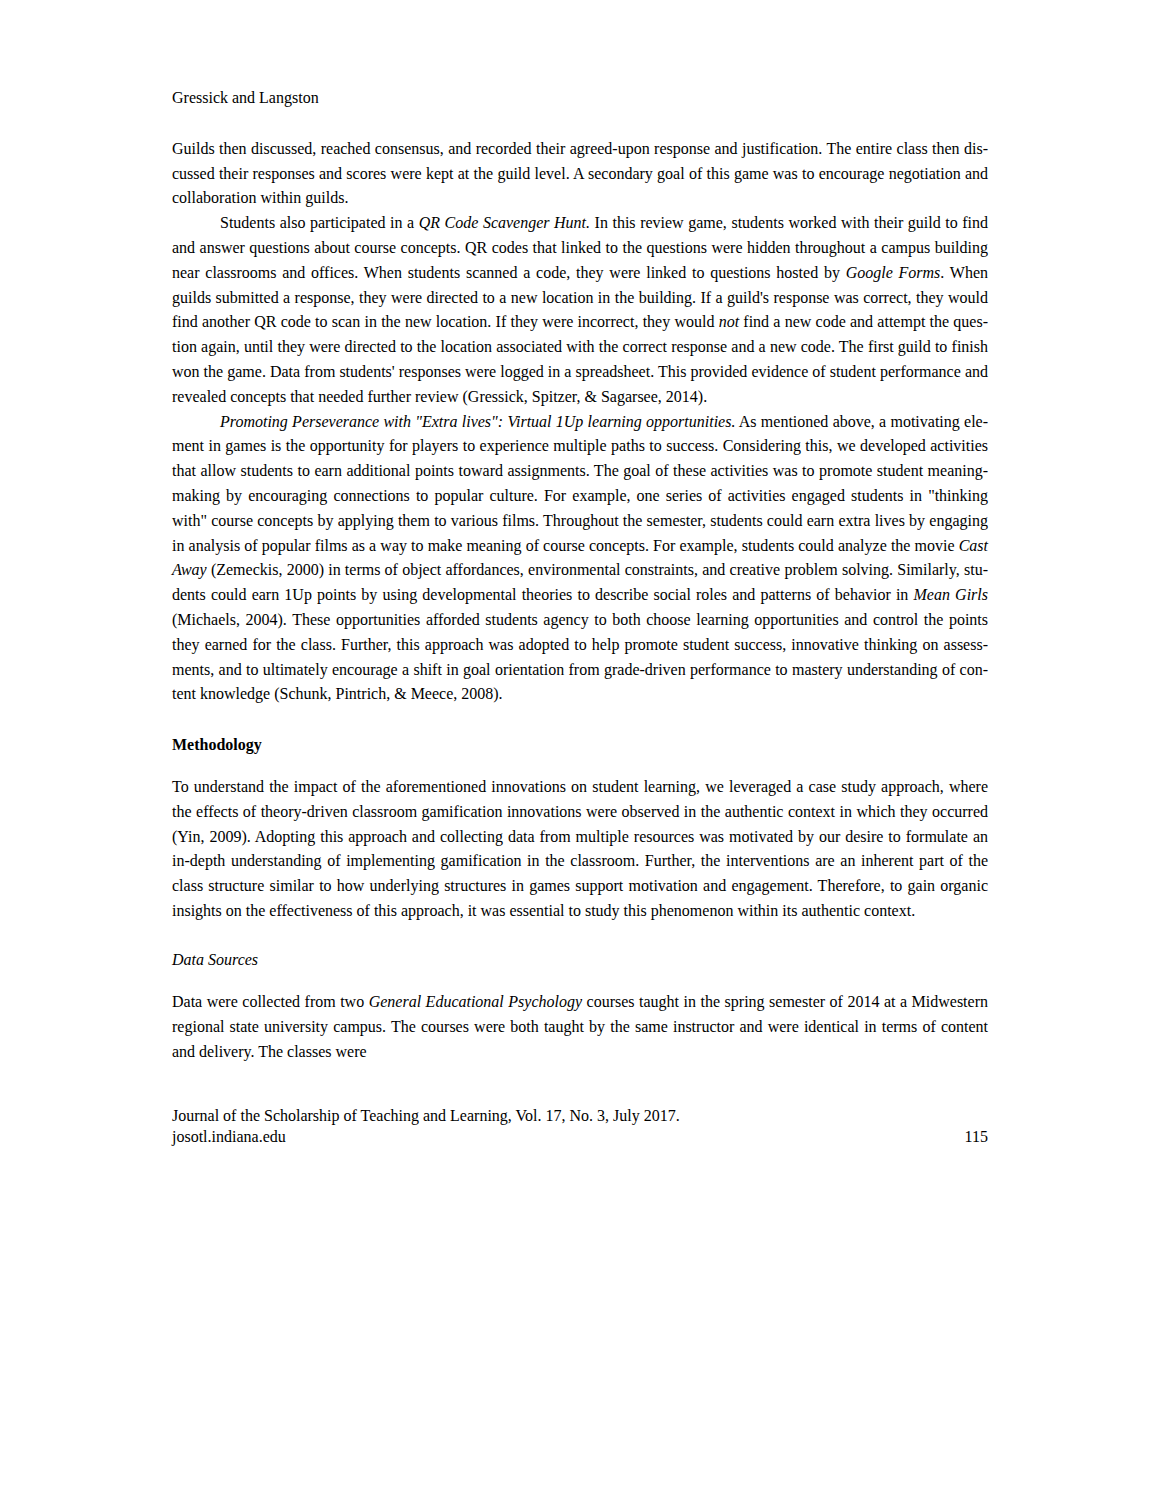Gressick and Langston
Guilds then discussed, reached consensus, and recorded their agreed-upon response and justification. The entire class then discussed their responses and scores were kept at the guild level. A secondary goal of this game was to encourage negotiation and collaboration within guilds.
Students also participated in a QR Code Scavenger Hunt. In this review game, students worked with their guild to find and answer questions about course concepts. QR codes that linked to the questions were hidden throughout a campus building near classrooms and offices. When students scanned a code, they were linked to questions hosted by Google Forms. When guilds submitted a response, they were directed to a new location in the building. If a guild's response was correct, they would find another QR code to scan in the new location. If they were incorrect, they would not find a new code and attempt the question again, until they were directed to the location associated with the correct response and a new code. The first guild to finish won the game. Data from students' responses were logged in a spreadsheet. This provided evidence of student performance and revealed concepts that needed further review (Gressick, Spitzer, & Sagarsee, 2014).
Promoting Perseverance with "Extra lives": Virtual 1Up learning opportunities. As mentioned above, a motivating element in games is the opportunity for players to experience multiple paths to success. Considering this, we developed activities that allow students to earn additional points toward assignments. The goal of these activities was to promote student meaning-making by encouraging connections to popular culture. For example, one series of activities engaged students in "thinking with" course concepts by applying them to various films. Throughout the semester, students could earn extra lives by engaging in analysis of popular films as a way to make meaning of course concepts. For example, students could analyze the movie Cast Away (Zemeckis, 2000) in terms of object affordances, environmental constraints, and creative problem solving. Similarly, students could earn 1Up points by using developmental theories to describe social roles and patterns of behavior in Mean Girls (Michaels, 2004). These opportunities afforded students agency to both choose learning opportunities and control the points they earned for the class. Further, this approach was adopted to help promote student success, innovative thinking on assessments, and to ultimately encourage a shift in goal orientation from grade-driven performance to mastery understanding of content knowledge (Schunk, Pintrich, & Meece, 2008).
Methodology
To understand the impact of the aforementioned innovations on student learning, we leveraged a case study approach, where the effects of theory-driven classroom gamification innovations were observed in the authentic context in which they occurred (Yin, 2009). Adopting this approach and collecting data from multiple resources was motivated by our desire to formulate an in-depth understanding of implementing gamification in the classroom. Further, the interventions are an inherent part of the class structure similar to how underlying structures in games support motivation and engagement. Therefore, to gain organic insights on the effectiveness of this approach, it was essential to study this phenomenon within its authentic context.
Data Sources
Data were collected from two General Educational Psychology courses taught in the spring semester of 2014 at a Midwestern regional state university campus. The courses were both taught by the same instructor and were identical in terms of content and delivery. The classes were
Journal of the Scholarship of Teaching and Learning, Vol. 17, No. 3, July 2017.
josotl.indiana.edu 115